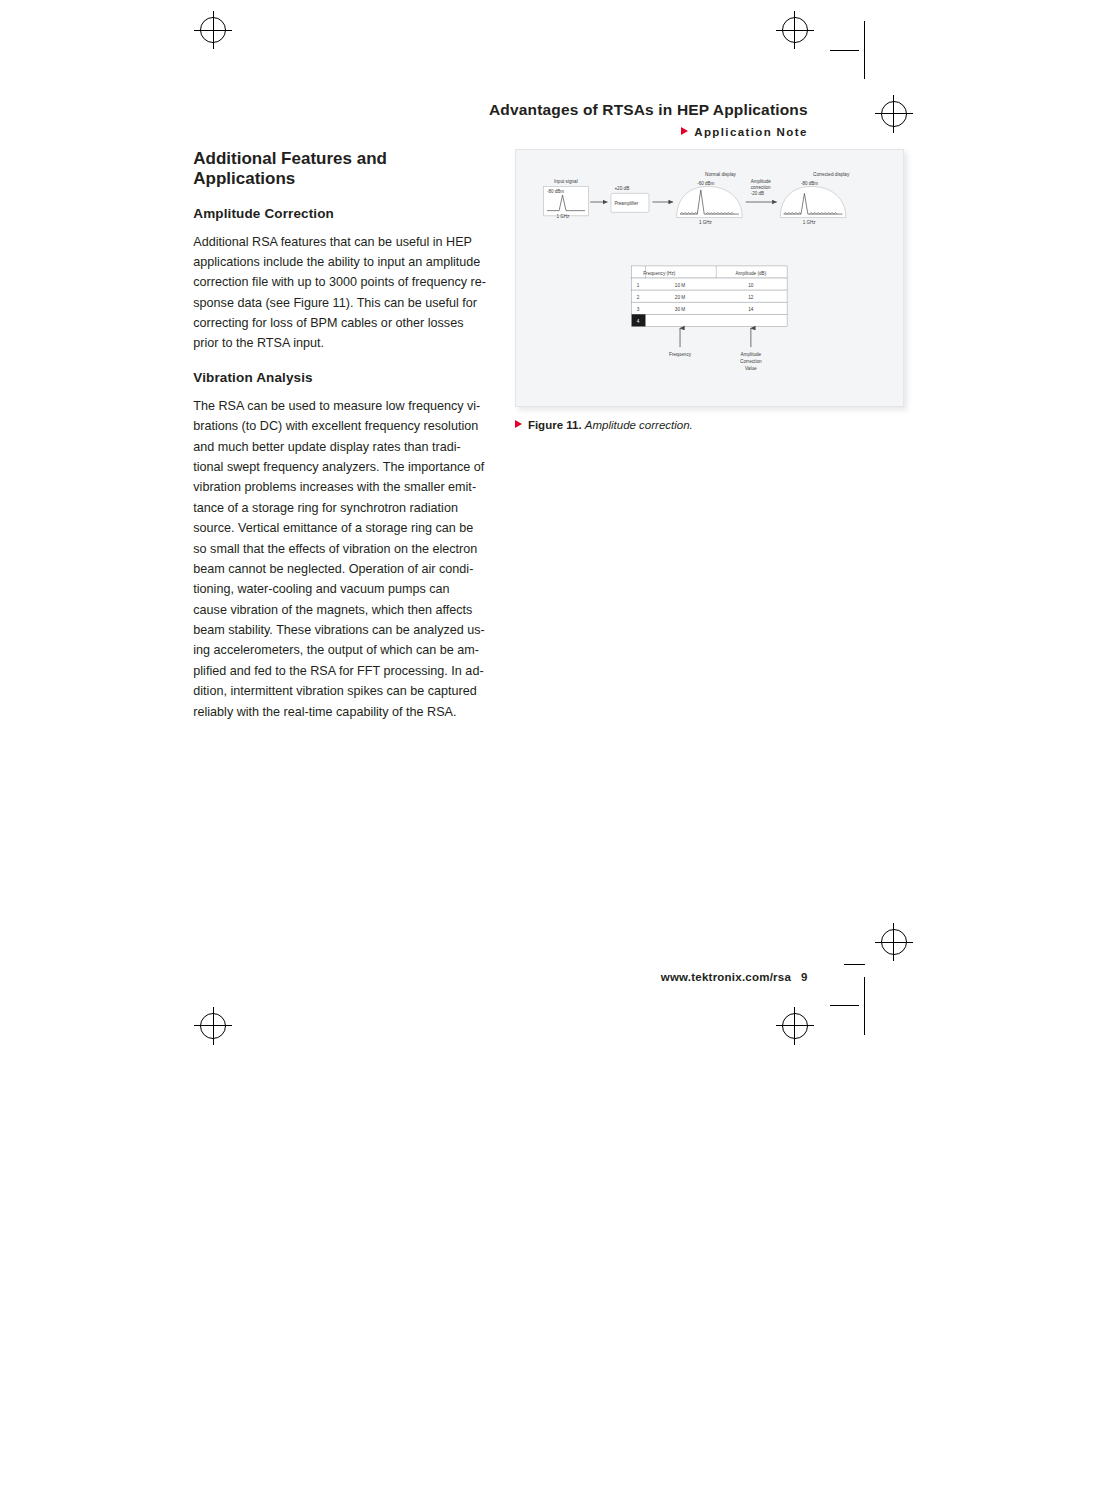Advantages of RTSAs in HEP Applications
Application Note
Additional Features and Applications
Amplitude Correction
Additional RSA features that can be useful in HEP applications include the ability to input an amplitude correction file with up to 3000 points of frequency response data (see Figure 11). This can be useful for correcting for loss of BPM cables or other losses prior to the RTSA input.
Vibration Analysis
The RSA can be used to measure low frequency vibrations (to DC) with excellent frequency resolution and much better update display rates than traditional swept frequency analyzers. The importance of vibration problems increases with the smaller emittance of a storage ring for synchrotron radiation source. Vertical emittance of a storage ring can be so small that the effects of vibration on the electron beam cannot be neglected. Operation of air conditioning, water-cooling and vacuum pumps can cause vibration of the magnets, which then affects beam stability. These vibrations can be analyzed using accelerometers, the output of which can be amplified and fed to the RSA for FFT processing. In addition, intermittent vibration spikes can be captured reliably with the real-time capability of the RSA.
Input signal Normal display Corrected display -80 dBm 1 GHz +20 dB Preamplifier -60 dBm 1 GHz Amplitude correction -20 dB -80 dBm 1 GHz Frequency (Hz) Amplitude (dB) 1 10 M 10 2 20 M 12 3 30 M 14 4 Frequency Amplitude Correction Value
Figure 11. Amplitude correction.
www.tektronix.com/rsa9